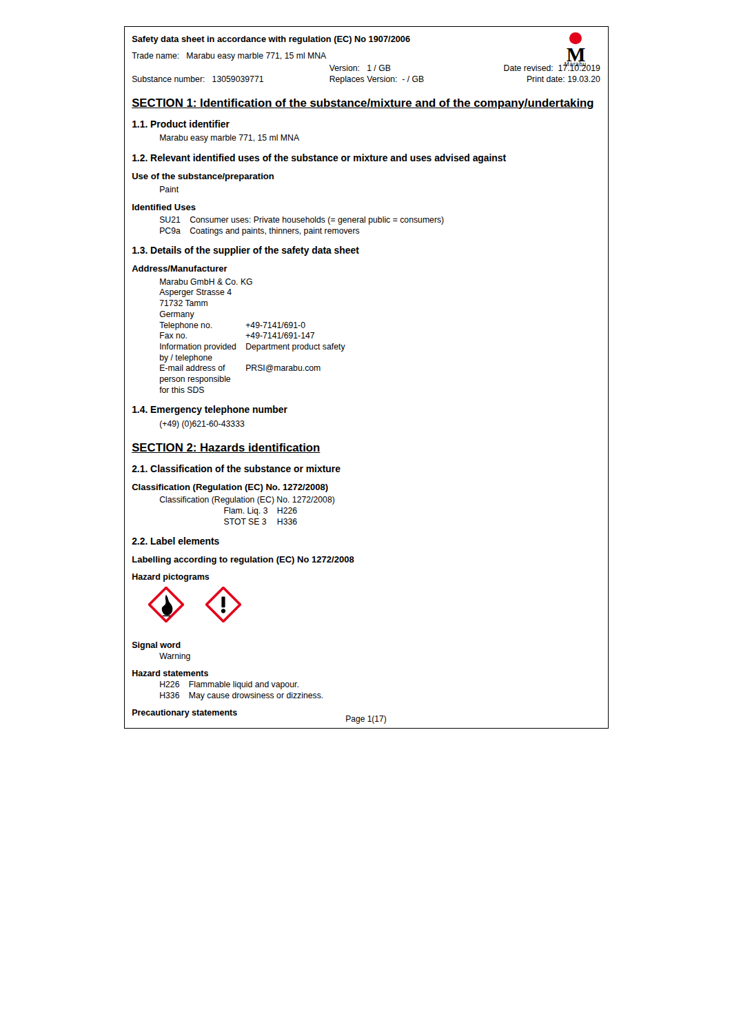M Marabu
Safety data sheet in accordance with regulation (EC) No 1907/2006
Trade name: Marabu easy marble 771, 15 ml MNA
Substance number: 13059039771
Version: 1 / GB Date revised: 17.10.2019
Replaces Version: - / GB Print date: 19.03.20
SECTION 1: Identification of the substance/mixture and of the company/undertaking
1.1. Product identifier
Marabu easy marble 771, 15 ml MNA
1.2. Relevant identified uses of the substance or mixture and uses advised against
Use of the substance/preparation
Paint
Identified Uses
| SU21 | Consumer uses: Private households (= general public = consumers) |
| PC9a | Coatings and paints, thinners, paint removers |
1.3. Details of the supplier of the safety data sheet
Address/Manufacturer
Marabu GmbH & Co. KG
Asperger Strasse 4
71732 Tamm
Germany
| Telephone no. | +49-7141/691-0 |
| Fax no. | +49-7141/691-147 |
| Information provided by / telephone | Department product safety |
| E-mail address of person responsible for this SDS | PRSI@marabu.com |
1.4. Emergency telephone number
(+49) (0)621-60-43333
SECTION 2: Hazards identification
2.1. Classification of the substance or mixture
Classification (Regulation (EC) No. 1272/2008)
Classification (Regulation (EC) No. 1272/2008)
| Flam. Liq. 3 | H226 |
| STOT SE 3 | H336 |
2.2. Label elements
Labelling according to regulation (EC) No 1272/2008
Hazard pictograms
Signal word
Warning
Hazard statements
| H226 | Flammable liquid and vapour. |
| H336 | May cause drowsiness or dizziness. |
Precautionary statements
Page 1(17)